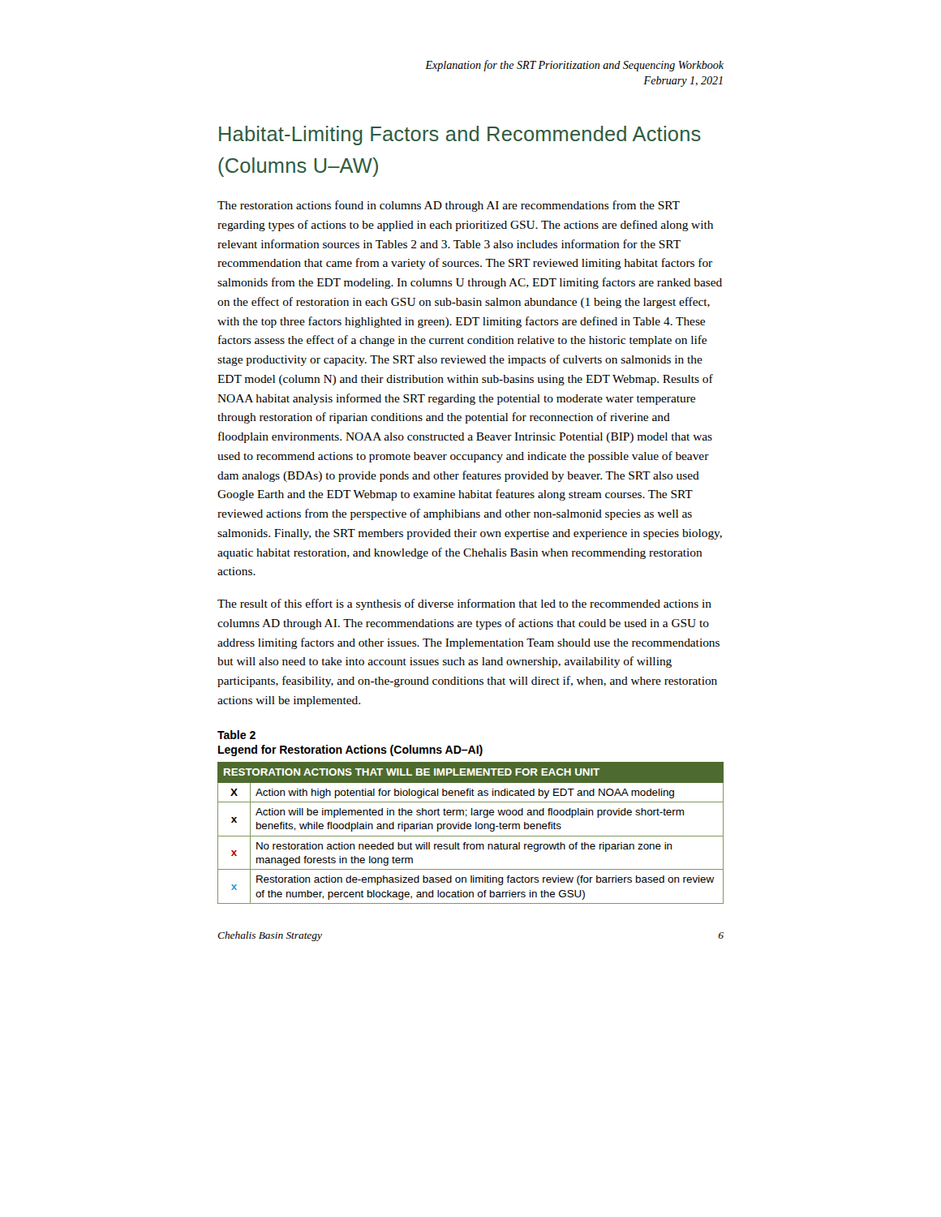Explanation for the SRT Prioritization and Sequencing Workbook
February 1, 2021
Habitat-Limiting Factors and Recommended Actions (Columns U–AW)
The restoration actions found in columns AD through AI are recommendations from the SRT regarding types of actions to be applied in each prioritized GSU. The actions are defined along with relevant information sources in Tables 2 and 3. Table 3 also includes information for the SRT recommendation that came from a variety of sources. The SRT reviewed limiting habitat factors for salmonids from the EDT modeling. In columns U through AC, EDT limiting factors are ranked based on the effect of restoration in each GSU on sub-basin salmon abundance (1 being the largest effect, with the top three factors highlighted in green). EDT limiting factors are defined in Table 4. These factors assess the effect of a change in the current condition relative to the historic template on life stage productivity or capacity. The SRT also reviewed the impacts of culverts on salmonids in the EDT model (column N) and their distribution within sub-basins using the EDT Webmap. Results of NOAA habitat analysis informed the SRT regarding the potential to moderate water temperature through restoration of riparian conditions and the potential for reconnection of riverine and floodplain environments. NOAA also constructed a Beaver Intrinsic Potential (BIP) model that was used to recommend actions to promote beaver occupancy and indicate the possible value of beaver dam analogs (BDAs) to provide ponds and other features provided by beaver. The SRT also used Google Earth and the EDT Webmap to examine habitat features along stream courses. The SRT reviewed actions from the perspective of amphibians and other non-salmonid species as well as salmonids. Finally, the SRT members provided their own expertise and experience in species biology, aquatic habitat restoration, and knowledge of the Chehalis Basin when recommending restoration actions.
The result of this effort is a synthesis of diverse information that led to the recommended actions in columns AD through AI. The recommendations are types of actions that could be used in a GSU to address limiting factors and other issues. The Implementation Team should use the recommendations but will also need to take into account issues such as land ownership, availability of willing participants, feasibility, and on-the-ground conditions that will direct if, when, and where restoration actions will be implemented.
Table 2 Legend for Restoration Actions (Columns AD–AI)
| RESTORATION ACTIONS THAT WILL BE IMPLEMENTED FOR EACH UNIT |
| --- |
| X | Action with high potential for biological benefit as indicated by EDT and NOAA modeling |
| x | Action will be implemented in the short term; large wood and floodplain provide short-term benefits, while floodplain and riparian provide long-term benefits |
| x | No restoration action needed but will result from natural regrowth of the riparian zone in managed forests in the long term |
| x | Restoration action de-emphasized based on limiting factors review (for barriers based on review of the number, percent blockage, and location of barriers in the GSU) |
Chehalis Basin Strategy 6